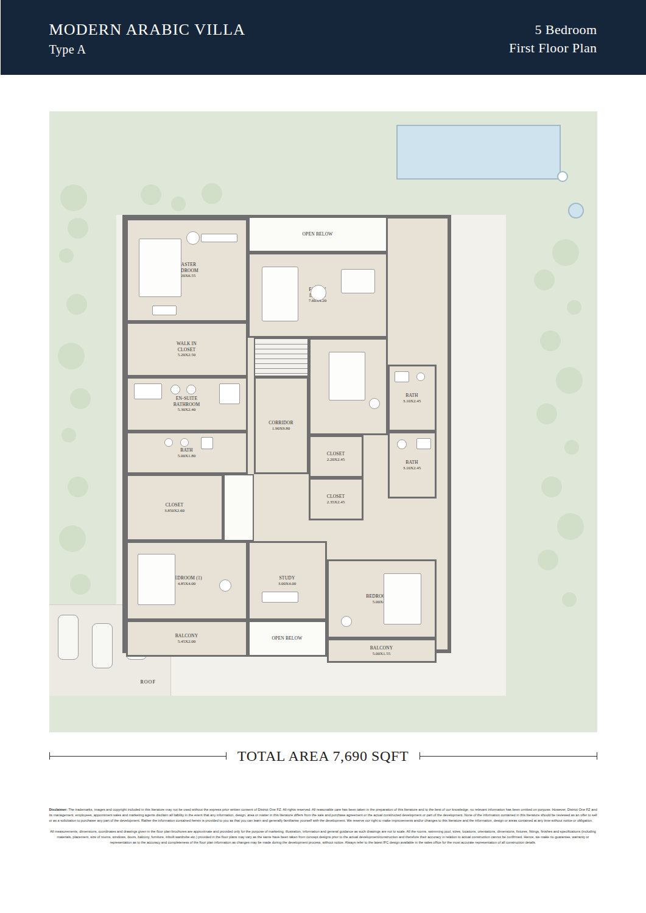Modern Arabic Villa
Type A
5 Bedroom First Floor Plan
ROOF
OPEN BELOW
MASTER
BEDROOM
5.20x6.55
FAMILY
LIVING
7.60x4.20
WALK IN
CLOSET
5.20x2.50
EN-SUITE
BATHROOM
5.30x2.40
BATH
5.00x1.80
CLOSET
3.850x2.60
CORRIDOR
1.90x9.80
BEDROOM (3)
4.55x3.70
BATH
3.10x2.45
CLOSET
2.20x2.45
CLOSET
2.35x2.45
BATH
3.10x2.45
BEDROOM (1)
4.85x4.00
STUDY
3.00x4.00
BEDROOM (2)
5.00x4.45
BALCONY
5.45x2.00
OPEN BELOW
BALCONY
5.00x1.55
TOTAL AREA 7,690 SQFT
Disclaimer: The trademarks, images and copyright included in this literature may not be used without the express prior written consent of District One FZ. All rights reserved. All reasonable care has been taken in the preparation of this literature and to the best of our knowledge, no relevant information has been omitted on purpose. However, District One FZ and its management, employees, appointment sales and marketing agents disclaim all liability in the event that any information, design, area or matter in this literature differs from the sale and purchase agreement or the actual constructed development or part of the development. None of the information contained in this literature should be reviewed as an offer to sell or as a solicitation to purchaser any part of the development. Rather the information contained herein is provided to you as that you can learn and generally familiarise yourself with the development. We reserve our right to make improvements and/or changes to this literature and the information, design or areas contained at any time without notice or obligation.
All measurements, dimensions, coordinates and drawings given in the floor plan brochures are approximate and provided only for the purpose of marketing, illustration, information and general guidance as such drawings are not to scale. All the rooms, swimming pool, sizes, locations, orientations, dimensions, fixtures, fittings, finishes and specifications (including materials, placement, size of rooms, windows, doors, balcony, furniture, inbuilt wardrobe etc.) provided in the floor plans may vary as the same have been taken from concept designs prior to the actual development/construction and therefore their accuracy in relation to actual construction cannot be confirmed. Hence, we make no guarantee, warranty or representation as to the accuracy and completeness of the floor plan information as changes may be made during the development process, without notice. Always refer to the latest IFC design available in the sales office for the most accurate representation of all construction details.